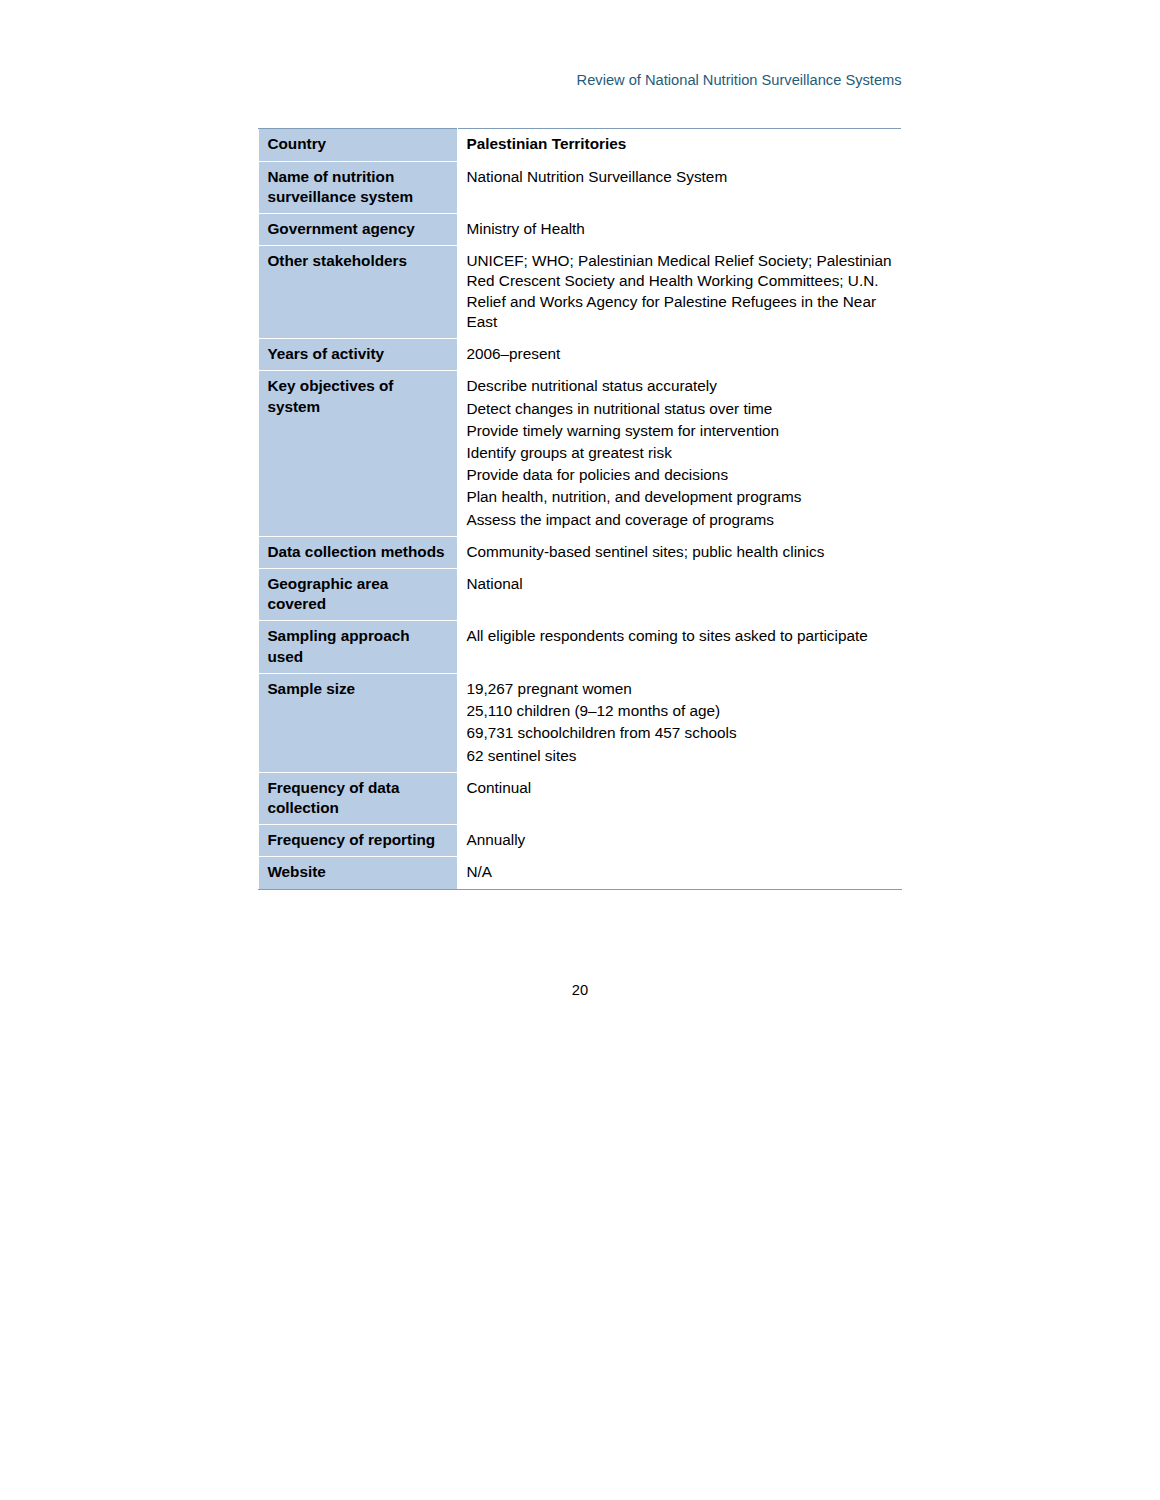Review of National Nutrition Surveillance Systems
| Country | Palestinian Territories |
| Name of nutrition surveillance system | National Nutrition Surveillance System |
| Government agency | Ministry of Health |
| Other stakeholders | UNICEF; WHO; Palestinian Medical Relief Society; Palestinian Red Crescent Society and Health Working Committees; U.N. Relief and Works Agency for Palestine Refugees in the Near East |
| Years of activity | 2006–present |
| Key objectives of system | Describe nutritional status accurately Detect changes in nutritional status over time Provide timely warning system for intervention Identify groups at greatest risk Provide data for policies and decisions Plan health, nutrition, and development programs Assess the impact and coverage of programs |
| Data collection methods | Community-based sentinel sites; public health clinics |
| Geographic area covered | National |
| Sampling approach used | All eligible respondents coming to sites asked to participate |
| Sample size | 19,267 pregnant women 25,110 children (9–12 months of age) 69,731 schoolchildren from 457 schools 62 sentinel sites |
| Frequency of data collection | Continual |
| Frequency of reporting | Annually |
| Website | N/A |
20